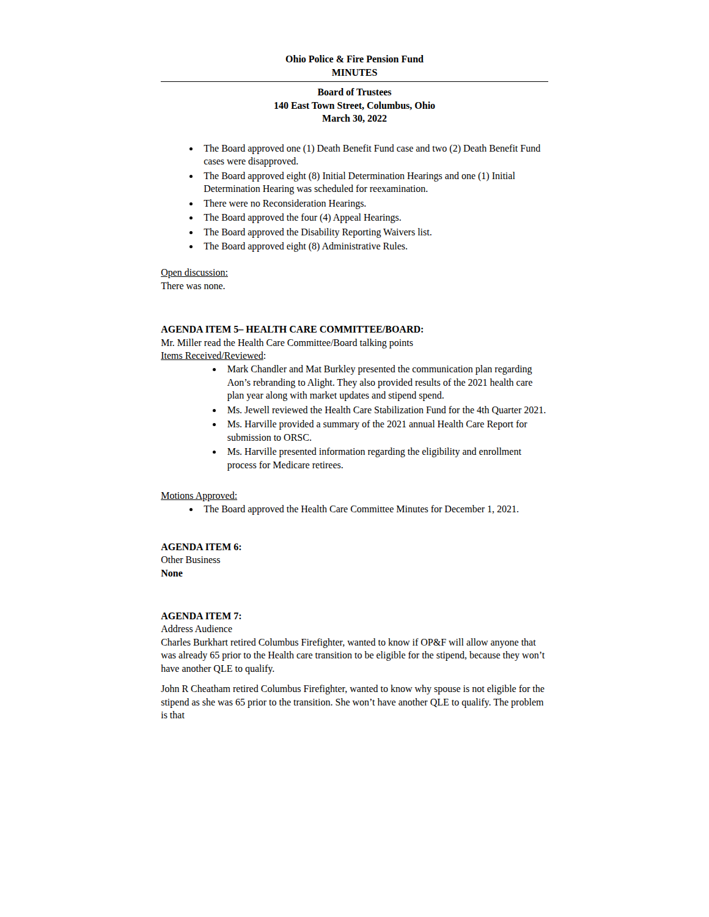Ohio Police & Fire Pension Fund
MINUTES
Board of Trustees
140 East Town Street, Columbus, Ohio
March 30, 2022
The Board approved one (1) Death Benefit Fund case and two (2) Death Benefit Fund cases were disapproved.
The Board approved eight (8) Initial Determination Hearings and one (1) Initial Determination Hearing was scheduled for reexamination.
There were no Reconsideration Hearings.
The Board approved the four (4) Appeal Hearings.
The Board approved the Disability Reporting Waivers list.
The Board approved eight (8) Administrative Rules.
Open discussion:
There was none.
Agenda Item 5– Health Care Committee/Board:
Mr. Miller read the Health Care Committee/Board talking points
Items Received/Reviewed:
Mark Chandler and Mat Burkley presented the communication plan regarding Aon’s rebranding to Alight. They also provided results of the 2021 health care plan year along with market updates and stipend spend.
Ms. Jewell reviewed the Health Care Stabilization Fund for the 4th Quarter 2021.
Ms. Harville provided a summary of the 2021 annual Health Care Report for submission to ORSC.
Ms. Harville presented information regarding the eligibility and enrollment process for Medicare retirees.
Motions Approved:
The Board approved the Health Care Committee Minutes for December 1, 2021.
Agenda Item 6:
Other Business
None
Agenda Item 7:
Address Audience
Charles Burkhart retired Columbus Firefighter, wanted to know if OP&F will allow anyone that was already 65 prior to the Health care transition to be eligible for the stipend, because they won’t have another QLE to qualify.
John R Cheatham retired Columbus Firefighter, wanted to know why spouse is not eligible for the stipend as she was 65 prior to the transition. She won’t have another QLE to qualify. The problem is that